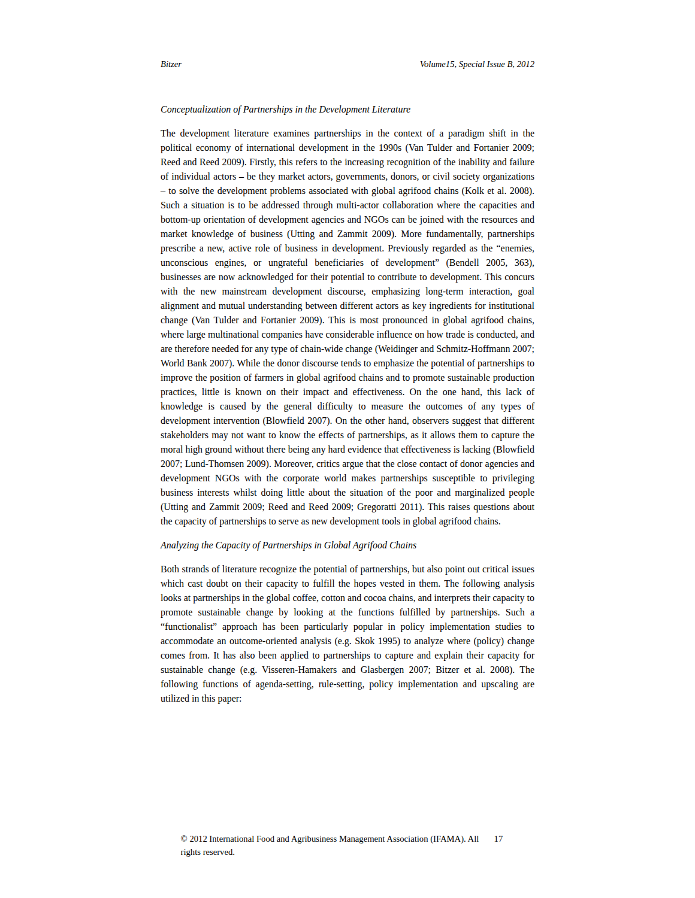Bitzer Volume15, Special Issue B, 2012
Conceptualization of Partnerships in the Development Literature
The development literature examines partnerships in the context of a paradigm shift in the political economy of international development in the 1990s (Van Tulder and Fortanier 2009; Reed and Reed 2009). Firstly, this refers to the increasing recognition of the inability and failure of individual actors – be they market actors, governments, donors, or civil society organizations – to solve the development problems associated with global agrifood chains (Kolk et al. 2008). Such a situation is to be addressed through multi-actor collaboration where the capacities and bottom-up orientation of development agencies and NGOs can be joined with the resources and market knowledge of business (Utting and Zammit 2009). More fundamentally, partnerships prescribe a new, active role of business in development. Previously regarded as the “enemies, unconscious engines, or ungrateful beneficiaries of development” (Bendell 2005, 363), businesses are now acknowledged for their potential to contribute to development. This concurs with the new mainstream development discourse, emphasizing long-term interaction, goal alignment and mutual understanding between different actors as key ingredients for institutional change (Van Tulder and Fortanier 2009). This is most pronounced in global agrifood chains, where large multinational companies have considerable influence on how trade is conducted, and are therefore needed for any type of chain-wide change (Weidinger and Schmitz-Hoffmann 2007; World Bank 2007). While the donor discourse tends to emphasize the potential of partnerships to improve the position of farmers in global agrifood chains and to promote sustainable production practices, little is known on their impact and effectiveness. On the one hand, this lack of knowledge is caused by the general difficulty to measure the outcomes of any types of development intervention (Blowfield 2007). On the other hand, observers suggest that different stakeholders may not want to know the effects of partnerships, as it allows them to capture the moral high ground without there being any hard evidence that effectiveness is lacking (Blowfield 2007; Lund-Thomsen 2009). Moreover, critics argue that the close contact of donor agencies and development NGOs with the corporate world makes partnerships susceptible to privileging business interests whilst doing little about the situation of the poor and marginalized people (Utting and Zammit 2009; Reed and Reed 2009; Gregoratti 2011). This raises questions about the capacity of partnerships to serve as new development tools in global agrifood chains.
Analyzing the Capacity of Partnerships in Global Agrifood Chains
Both strands of literature recognize the potential of partnerships, but also point out critical issues which cast doubt on their capacity to fulfill the hopes vested in them. The following analysis looks at partnerships in the global coffee, cotton and cocoa chains, and interprets their capacity to promote sustainable change by looking at the functions fulfilled by partnerships. Such a “functionalist” approach has been particularly popular in policy implementation studies to accommodate an outcome-oriented analysis (e.g. Skok 1995) to analyze where (policy) change comes from. It has also been applied to partnerships to capture and explain their capacity for sustainable change (e.g. Visseren-Hamakers and Glasbergen 2007; Bitzer et al. 2008). The following functions of agenda-setting, rule-setting, policy implementation and upscaling are utilized in this paper:
© 2012 International Food and Agribusiness Management Association (IFAMA). All rights reserved. 17